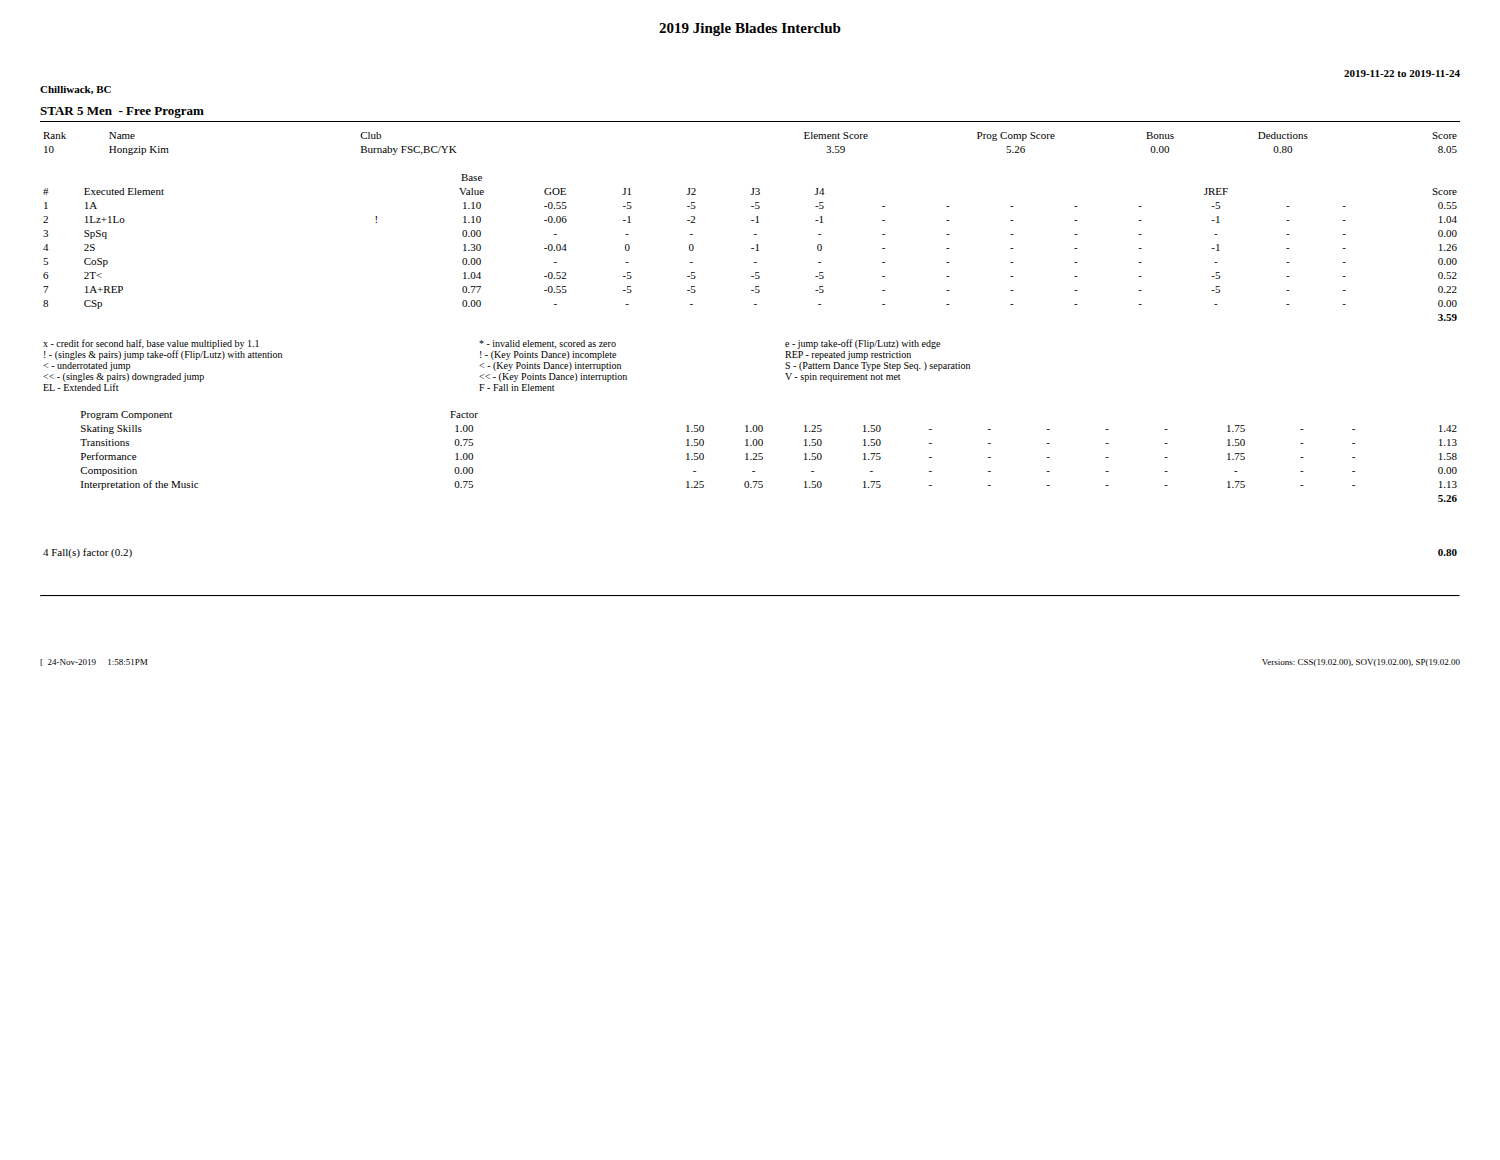2019 Jingle Blades Interclub
2019-11-22 to 2019-11-24
Chilliwack, BC
STAR 5 Men - Free Program
| Rank | Name | Club | | Element Score | Prog Comp Score | Bonus | Deductions | Score |
| 10 | Hongzip Kim | Burnaby FSC,BC/YK | 3.59 | 5.26 | 0.00 | 0.80 | 8.05 |
| | | | Base | | | | | | | | | | | | | | |
| # | Executed Element | | Value | GOE | J1 | J2 | J3 | J4 | | | | | | JREF | | | Score |
| 1 | 1A | | 1.10 | -0.55 | -5 | -5 | -5 | -5 | - | - | - | - | - | -5 | - | - | 0.55 |
| 2 | 1Lz+1Lo | ! | 1.10 | -0.06 | -1 | -2 | -1 | -1 | - | - | - | - | - | -1 | - | - | 1.04 |
| 3 | SpSq | | 0.00 | - | - | - | - | - | - | - | - | - | - | - | - | - | 0.00 |
| 4 | 2S | | 1.30 | -0.04 | 0 | 0 | -1 | 0 | - | - | - | - | - | -1 | - | - | 1.26 |
| 5 | CoSp | | 0.00 | - | - | - | - | - | - | - | - | - | - | - | - | - | 0.00 |
| 6 | 2T< | | 1.04 | -0.52 | -5 | -5 | -5 | -5 | - | - | - | - | - | -5 | - | - | 0.52 |
| 7 | 1A+REP | | 0.77 | -0.55 | -5 | -5 | -5 | -5 | - | - | - | - | - | -5 | - | - | 0.22 |
| 8 | CSp | | 0.00 | - | - | - | - | - | - | - | - | - | - | - | - | - | 0.00 |
| | 3.59 |
| x - credit for second half, base value multiplied by 1.1 | * - invalid element, scored as zero | e - jump take-off (Flip/Lutz) with edge |
| ! - (singles & pairs) jump take-off (Flip/Lutz) with attention | ! - (Key Points Dance) incomplete | REP - repeated jump restriction |
| < - underrotated jump | < - (Key Points Dance) interruption | S - (Pattern Dance Type Step Seq. ) separation |
| << - (singles & pairs) downgraded jump | << - (Key Points Dance) interruption | V - spin requirement not met |
| EL - Extended Lift | F - Fall in Element | |
| | Program Component | Factor | | | | | | | | | | | | | | | |
| | Skating Skills | 1.00 | | | 1.50 | 1.00 | 1.25 | 1.50 | - | - | - | - | - | 1.75 | - | - | 1.42 |
| | Transitions | 0.75 | | | 1.50 | 1.00 | 1.50 | 1.50 | - | - | - | - | - | 1.50 | - | - | 1.13 |
| | Performance | 1.00 | | | 1.50 | 1.25 | 1.50 | 1.75 | - | - | - | - | - | 1.75 | - | - | 1.58 |
| | Composition | 0.00 | | | - | - | - | - | - | - | - | - | - | - | - | - | 0.00 |
| | Interpretation of the Music | 0.75 | | | 1.25 | 0.75 | 1.50 | 1.75 | - | - | - | - | - | 1.75 | - | - | 1.13 |
| | 5.26 |
| 4 Fall(s) factor (0.2) | 0.80 |
[ 24-Nov-2019 1:58:51PM
Versions: CSS(19.02.00), SOV(19.02.00), SP(19.02.00